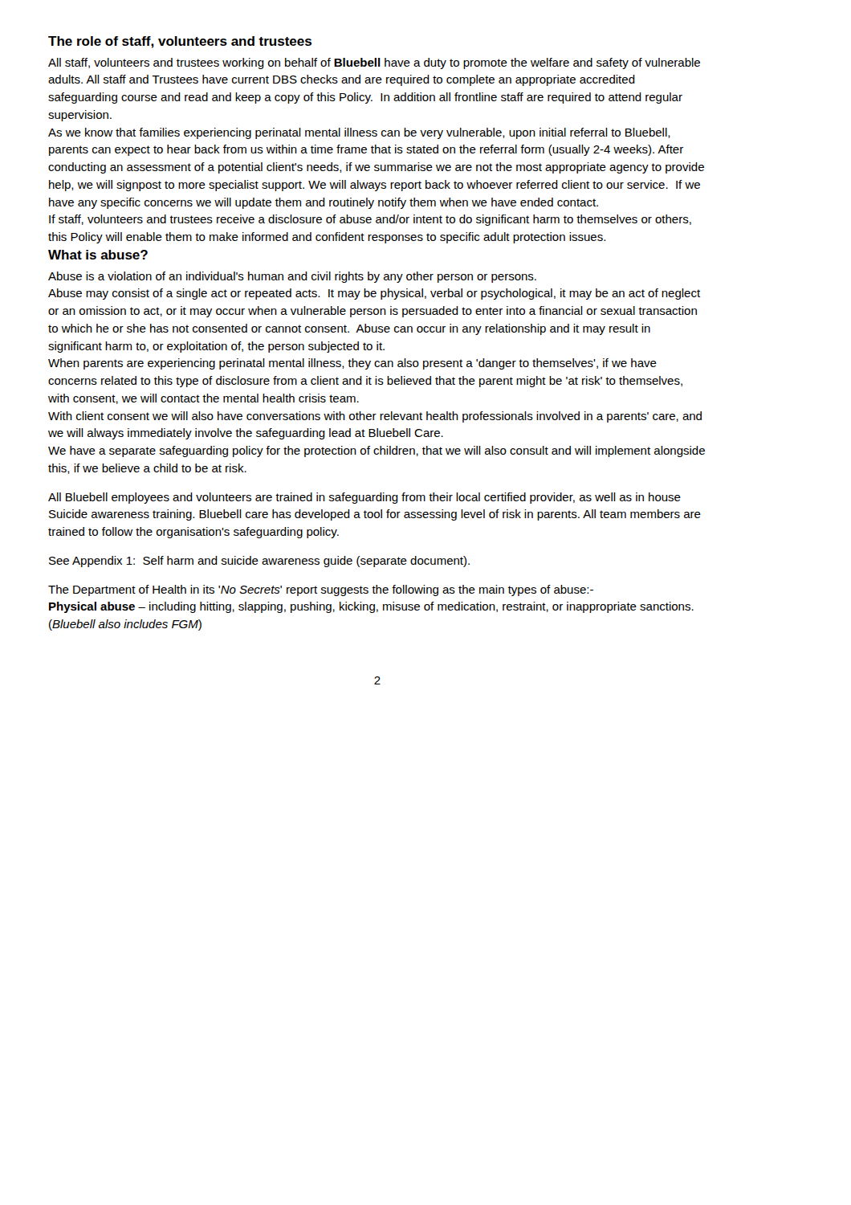The role of staff, volunteers and trustees
All staff, volunteers and trustees working on behalf of Bluebell have a duty to promote the welfare and safety of vulnerable adults. All staff and Trustees have current DBS checks and are required to complete an appropriate accredited safeguarding course and read and keep a copy of this Policy. In addition all frontline staff are required to attend regular supervision.
As we know that families experiencing perinatal mental illness can be very vulnerable, upon initial referral to Bluebell, parents can expect to hear back from us within a time frame that is stated on the referral form (usually 2-4 weeks). After conducting an assessment of a potential client's needs, if we summarise we are not the most appropriate agency to provide help, we will signpost to more specialist support. We will always report back to whoever referred client to our service. If we have any specific concerns we will update them and routinely notify them when we have ended contact.
If staff, volunteers and trustees receive a disclosure of abuse and/or intent to do significant harm to themselves or others, this Policy will enable them to make informed and confident responses to specific adult protection issues.
What is abuse?
Abuse is a violation of an individual's human and civil rights by any other person or persons.
Abuse may consist of a single act or repeated acts. It may be physical, verbal or psychological, it may be an act of neglect or an omission to act, or it may occur when a vulnerable person is persuaded to enter into a financial or sexual transaction to which he or she has not consented or cannot consent. Abuse can occur in any relationship and it may result in significant harm to, or exploitation of, the person subjected to it.
When parents are experiencing perinatal mental illness, they can also present a 'danger to themselves', if we have concerns related to this type of disclosure from a client and it is believed that the parent might be 'at risk' to themselves, with consent, we will contact the mental health crisis team.
With client consent we will also have conversations with other relevant health professionals involved in a parents' care, and we will always immediately involve the safeguarding lead at Bluebell Care.
We have a separate safeguarding policy for the protection of children, that we will also consult and will implement alongside this, if we believe a child to be at risk.
All Bluebell employees and volunteers are trained in safeguarding from their local certified provider, as well as in house Suicide awareness training. Bluebell care has developed a tool for assessing level of risk in parents. All team members are trained to follow the organisation's safeguarding policy.
See Appendix 1: Self harm and suicide awareness guide (separate document).
The Department of Health in its 'No Secrets' report suggests the following as the main types of abuse:-
Physical abuse – including hitting, slapping, pushing, kicking, misuse of medication, restraint, or inappropriate sanctions. (Bluebell also includes FGM)
2